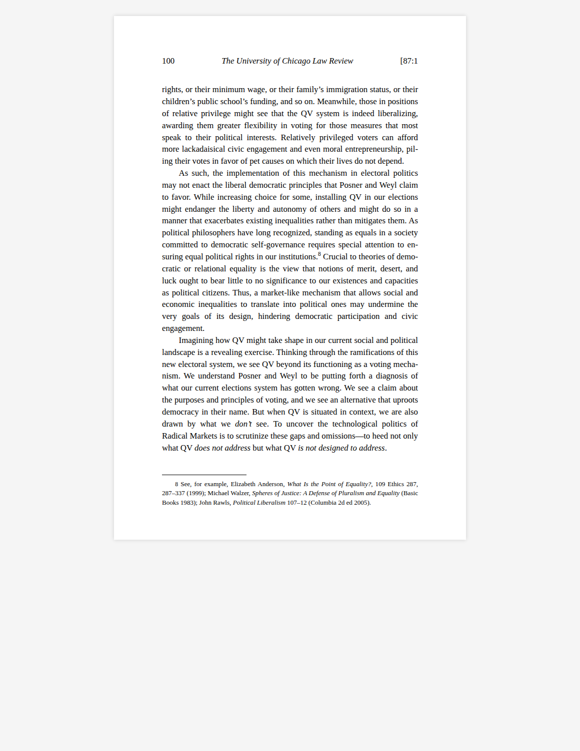100 The University of Chicago Law Review [87:1
rights, or their minimum wage, or their family’s immigration status, or their children’s public school’s funding, and so on. Meanwhile, those in positions of relative privilege might see that the QV system is indeed liberalizing, awarding them greater flexibility in voting for those measures that most speak to their political interests. Relatively privileged voters can afford more lackadaisical civic engagement and even moral entrepreneurship, piling their votes in favor of pet causes on which their lives do not depend.
As such, the implementation of this mechanism in electoral politics may not enact the liberal democratic principles that Posner and Weyl claim to favor. While increasing choice for some, installing QV in our elections might endanger the liberty and autonomy of others and might do so in a manner that exacerbates existing inequalities rather than mitigates them. As political philosophers have long recognized, standing as equals in a society committed to democratic self-governance requires special attention to ensuring equal political rights in our institutions.8 Crucial to theories of democratic or relational equality is the view that notions of merit, desert, and luck ought to bear little to no significance to our existences and capacities as political citizens. Thus, a market-like mechanism that allows social and economic inequalities to translate into political ones may undermine the very goals of its design, hindering democratic participation and civic engagement.
Imagining how QV might take shape in our current social and political landscape is a revealing exercise. Thinking through the ramifications of this new electoral system, we see QV beyond its functioning as a voting mechanism. We understand Posner and Weyl to be putting forth a diagnosis of what our current elections system has gotten wrong. We see a claim about the purposes and principles of voting, and we see an alternative that uproots democracy in their name. But when QV is situated in context, we are also drawn by what we don’t see. To uncover the technological politics of Radical Markets is to scrutinize these gaps and omissions—to heed not only what QV does not address but what QV is not designed to address.
8 See, for example, Elizabeth Anderson, What Is the Point of Equality?, 109 Ethics 287, 287–337 (1999); Michael Walzer, Spheres of Justice: A Defense of Pluralism and Equality (Basic Books 1983); John Rawls, Political Liberalism 107–12 (Columbia 2d ed 2005).